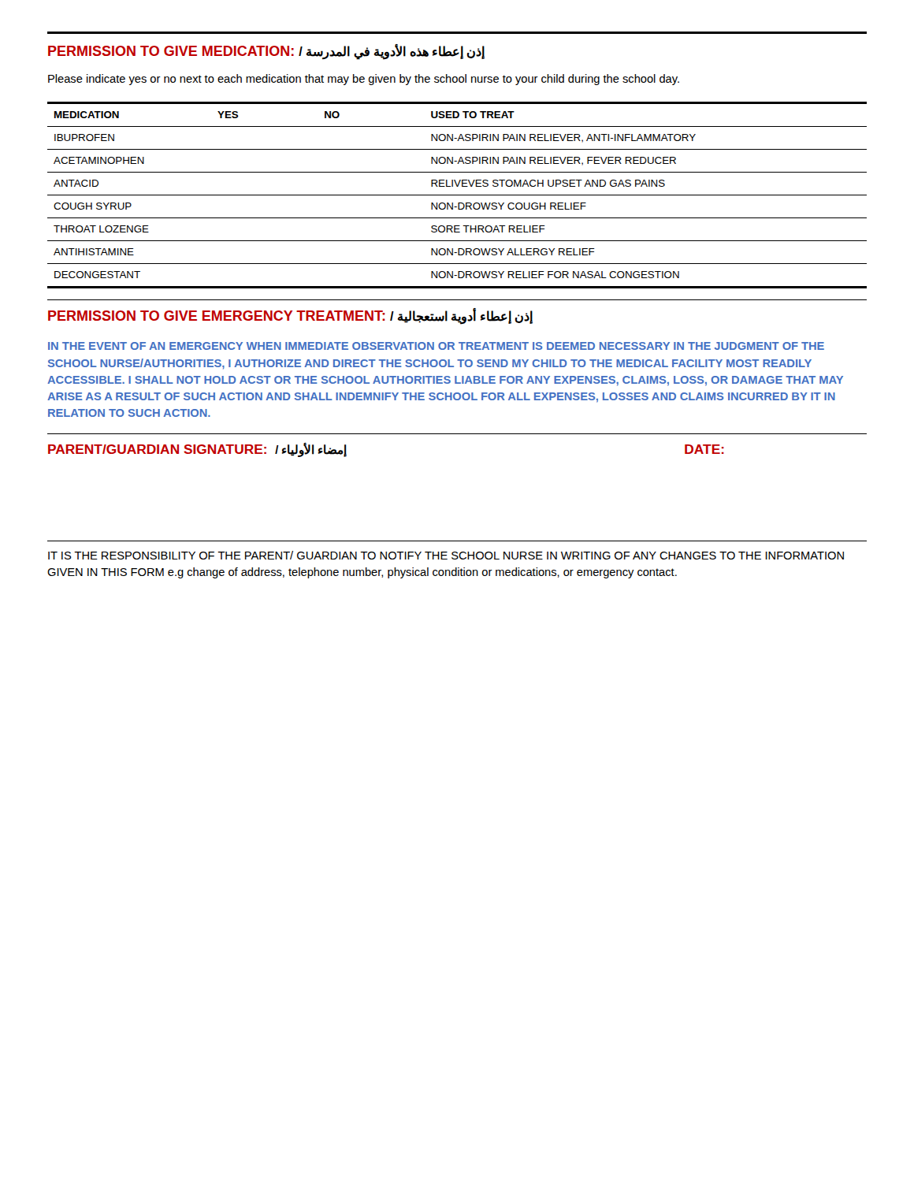PERMISSION TO GIVE MEDICATION: / إذن إعطاء هذه الأدوية في المدرسة
Please indicate yes or no next to each medication that may be given by the school nurse to your child during the school day.
| MEDICATION | YES | NO | USED TO TREAT |
| --- | --- | --- | --- |
| IBUPROFEN | | | NON-ASPIRIN PAIN RELIEVER, ANTI-INFLAMMATORY |
| ACETAMINOPHEN | | | NON-ASPIRIN PAIN RELIEVER, FEVER REDUCER |
| ANTACID | | | RELIVEVES STOMACH UPSET AND GAS PAINS |
| COUGH SYRUP | | | NON-DROWSY COUGH RELIEF |
| THROAT LOZENGE | | | SORE THROAT RELIEF |
| ANTIHISTAMINE | | | NON-DROWSY ALLERGY RELIEF |
| DECONGESTANT | | | NON-DROWSY RELIEF FOR NASAL CONGESTION |
PERMISSION TO GIVE EMERGENCY TREATMENT: / إذن إعطاء أدوية استعجالية
IN THE EVENT OF AN EMERGENCY WHEN IMMEDIATE OBSERVATION OR TREATMENT IS DEEMED NECESSARY IN THE JUDGMENT OF THE SCHOOL NURSE/AUTHORITIES, I AUTHORIZE AND DIRECT THE SCHOOL TO SEND MY CHILD TO THE MEDICAL FACILITY MOST READILY ACCESSIBLE. I SHALL NOT HOLD ACST OR THE SCHOOL AUTHORITIES LIABLE FOR ANY EXPENSES, CLAIMS, LOSS, OR DAMAGE THAT MAY ARISE AS A RESULT OF SUCH ACTION AND SHALL INDEMNIFY THE SCHOOL FOR ALL EXPENSES, LOSSES AND CLAIMS INCURRED BY IT IN RELATION TO SUCH ACTION.
PARENT/GUARDIAN SIGNATURE: / إمضاء الأولياء DATE:
IT IS THE RESPONSIBILITY OF THE PARENT/ GUARDIAN TO NOTIFY THE SCHOOL NURSE IN WRITING OF ANY CHANGES TO THE INFORMATION GIVEN IN THIS FORM e.g change of address, telephone number, physical condition or medications, or emergency contact.